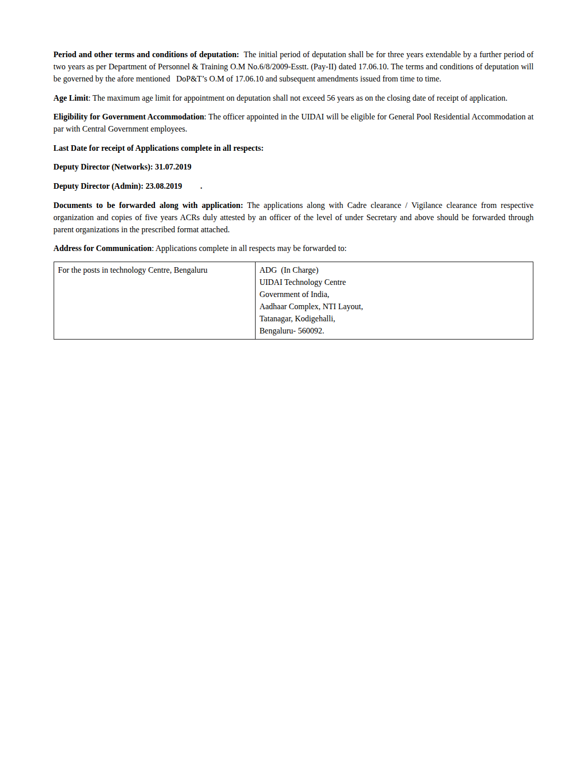Period and other terms and conditions of deputation: The initial period of deputation shall be for three years extendable by a further period of two years as per Department of Personnel & Training O.M No.6/8/2009-Esstt. (Pay-II) dated 17.06.10. The terms and conditions of deputation will be governed by the afore mentioned DoP&T’s O.M of 17.06.10 and subsequent amendments issued from time to time.
Age Limit: The maximum age limit for appointment on deputation shall not exceed 56 years as on the closing date of receipt of application.
Eligibility for Government Accommodation: The officer appointed in the UIDAI will be eligible for General Pool Residential Accommodation at par with Central Government employees.
Last Date for receipt of Applications complete in all respects:
Deputy Director (Networks): 31.07.2019
Deputy Director (Admin): 23.08.2019 .
Documents to be forwarded along with application: The applications along with Cadre clearance / Vigilance clearance from respective organization and copies of five years ACRs duly attested by an officer of the level of under Secretary and above should be forwarded through parent organizations in the prescribed format attached.
Address for Communication: Applications complete in all respects may be forwarded to:
| For the posts in technology Centre, Bengaluru | ADG (In Charge) UIDAI Technology Centre Government of India, Aadhaar Complex, NTI Layout, Tatanagar, Kodigehalli, Bengaluru- 560092. |